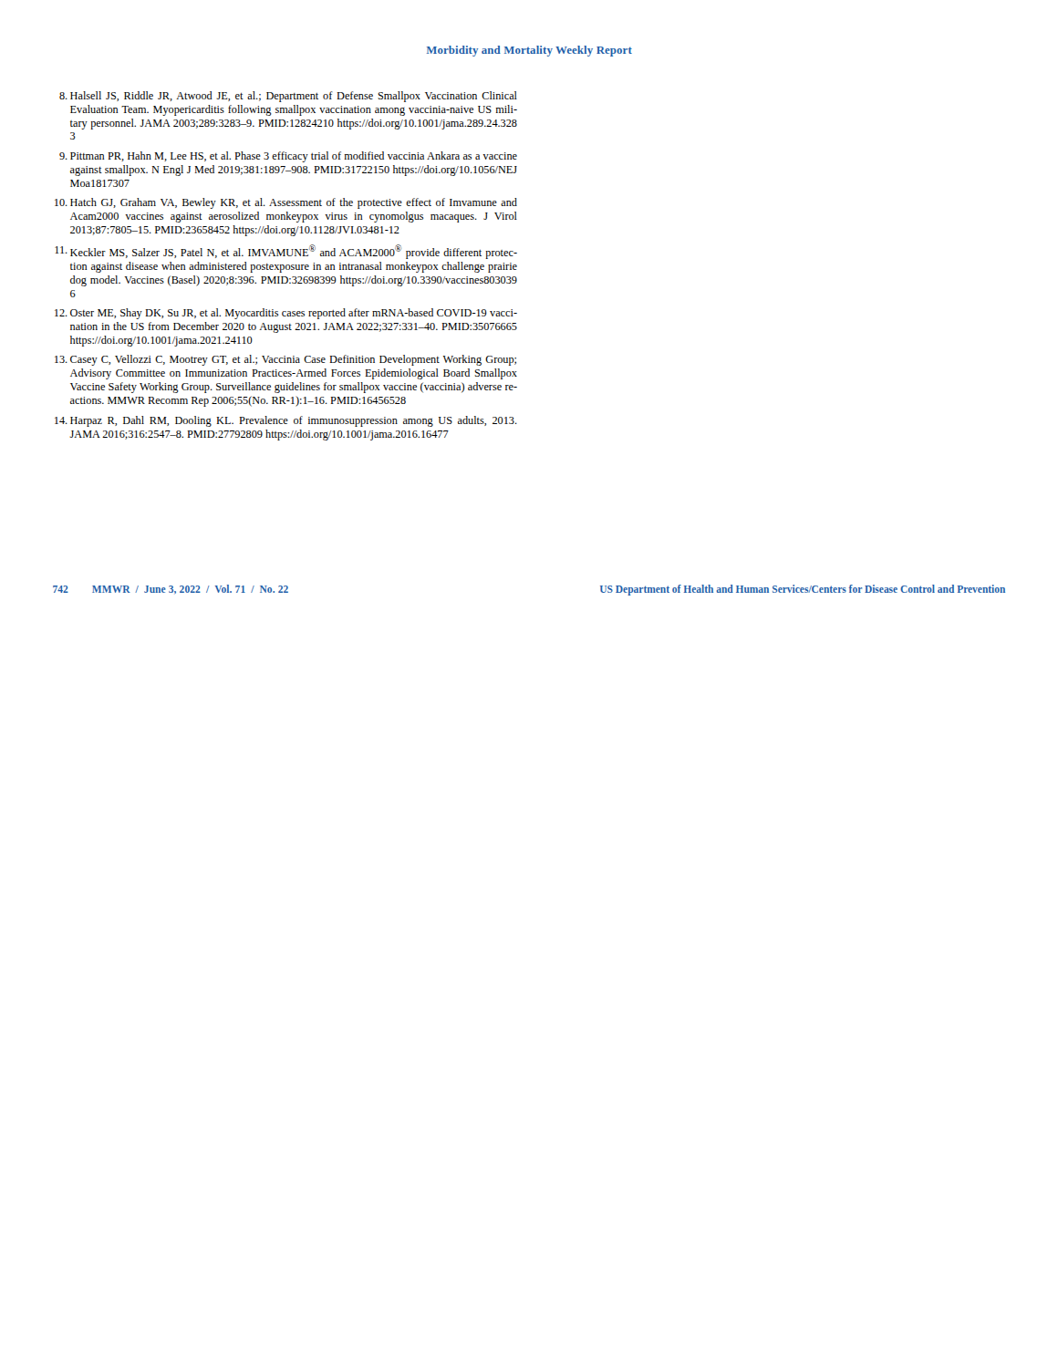Morbidity and Mortality Weekly Report
8 Halsell JS, Riddle JR, Atwood JE, et al.; Department of Defense Smallpox Vaccination Clinical Evaluation Team. Myopericarditis following smallpox vaccination among vaccinia-naive US military personnel. JAMA 2003;289:3283–9. PMID:12824210 https://doi.org/10.1001/jama.289.24.3283
9 Pittman PR, Hahn M, Lee HS, et al. Phase 3 efficacy trial of modified vaccinia Ankara as a vaccine against smallpox. N Engl J Med 2019;381:1897–908. PMID:31722150 https://doi.org/10.1056/NEJMoa1817307
10 Hatch GJ, Graham VA, Bewley KR, et al. Assessment of the protective effect of Imvamune and Acam2000 vaccines against aerosolized monkeypox virus in cynomolgus macaques. J Virol 2013;87:7805–15. PMID:23658452 https://doi.org/10.1128/JVI.03481-12
11 Keckler MS, Salzer JS, Patel N, et al. IMVAMUNE® and ACAM2000® provide different protection against disease when administered postexposure in an intranasal monkeypox challenge prairie dog model. Vaccines (Basel) 2020;8:396. PMID:32698399 https://doi.org/10.3390/vaccines8030396
12 Oster ME, Shay DK, Su JR, et al. Myocarditis cases reported after mRNA-based COVID-19 vaccination in the US from December 2020 to August 2021. JAMA 2022;327:331–40. PMID:35076665 https://doi.org/10.1001/jama.2021.24110
13 Casey C, Vellozzi C, Mootrey GT, et al.; Vaccinia Case Definition Development Working Group; Advisory Committee on Immunization Practices-Armed Forces Epidemiological Board Smallpox Vaccine Safety Working Group. Surveillance guidelines for smallpox vaccine (vaccinia) adverse reactions. MMWR Recomm Rep 2006;55(No. RR-1):1–16. PMID:16456528
14 Harpaz R, Dahl RM, Dooling KL. Prevalence of immunosuppression among US adults, 2013. JAMA 2016;316:2547–8. PMID:27792809 https://doi.org/10.1001/jama.2016.16477
742 MMWR / June 3, 2022 / Vol. 71 / No. 22 US Department of Health and Human Services/Centers for Disease Control and Prevention